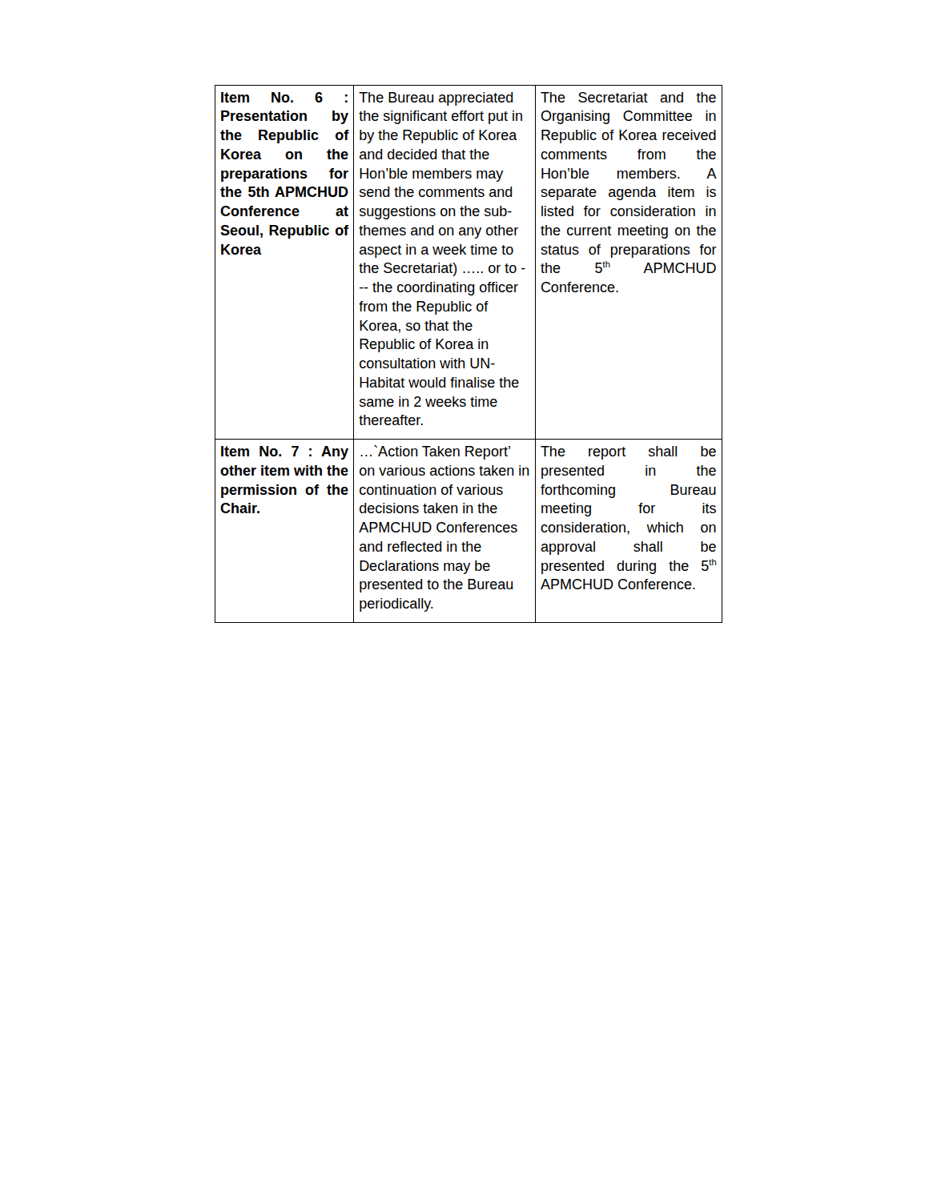| Item No. 6 : Presentation by the Republic of Korea on the preparations for the 5th APMCHUD Conference at Seoul, Republic of Korea | The Bureau appreciated the significant effort put in by the Republic of Korea and decided that the Hon’ble members may send the comments and suggestions on the sub-themes and on any other aspect in a week time to the Secretariat) ….. or to --- the coordinating officer from the Republic of Korea, so that the Republic of Korea in consultation with UN-Habitat would finalise the same in 2 weeks time thereafter. | The Secretariat and the Organising Committee in Republic of Korea received comments from the Hon’ble members. A separate agenda item is listed for consideration in the current meeting on the status of preparations for the 5 th APMCHUD Conference. |
| Item No. 7 : Any other item with the permission of the Chair. | …`Action Taken Report’ on various actions taken in continuation of various decisions taken in the APMCHUD Conferences and reflected in the Declarations may be presented to the Bureau periodically. | The report shall be presented in the forthcoming Bureau meeting for its consideration, which on approval shall be presented during the 5 th APMCHUD Conference. |